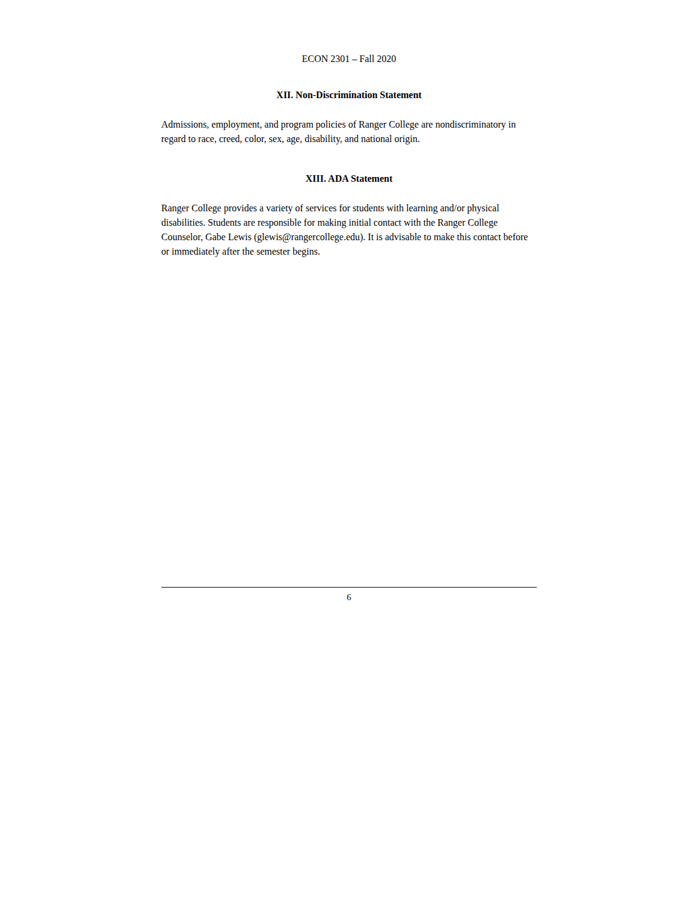ECON 2301 – Fall 2020
XII. Non-Discrimination Statement
Admissions, employment, and program policies of Ranger College are nondiscriminatory in regard to race, creed, color, sex, age, disability, and national origin.
XIII. ADA Statement
Ranger College provides a variety of services for students with learning and/or physical disabilities. Students are responsible for making initial contact with the Ranger College Counselor, Gabe Lewis (glewis@rangercollege.edu). It is advisable to make this contact before or immediately after the semester begins.
6